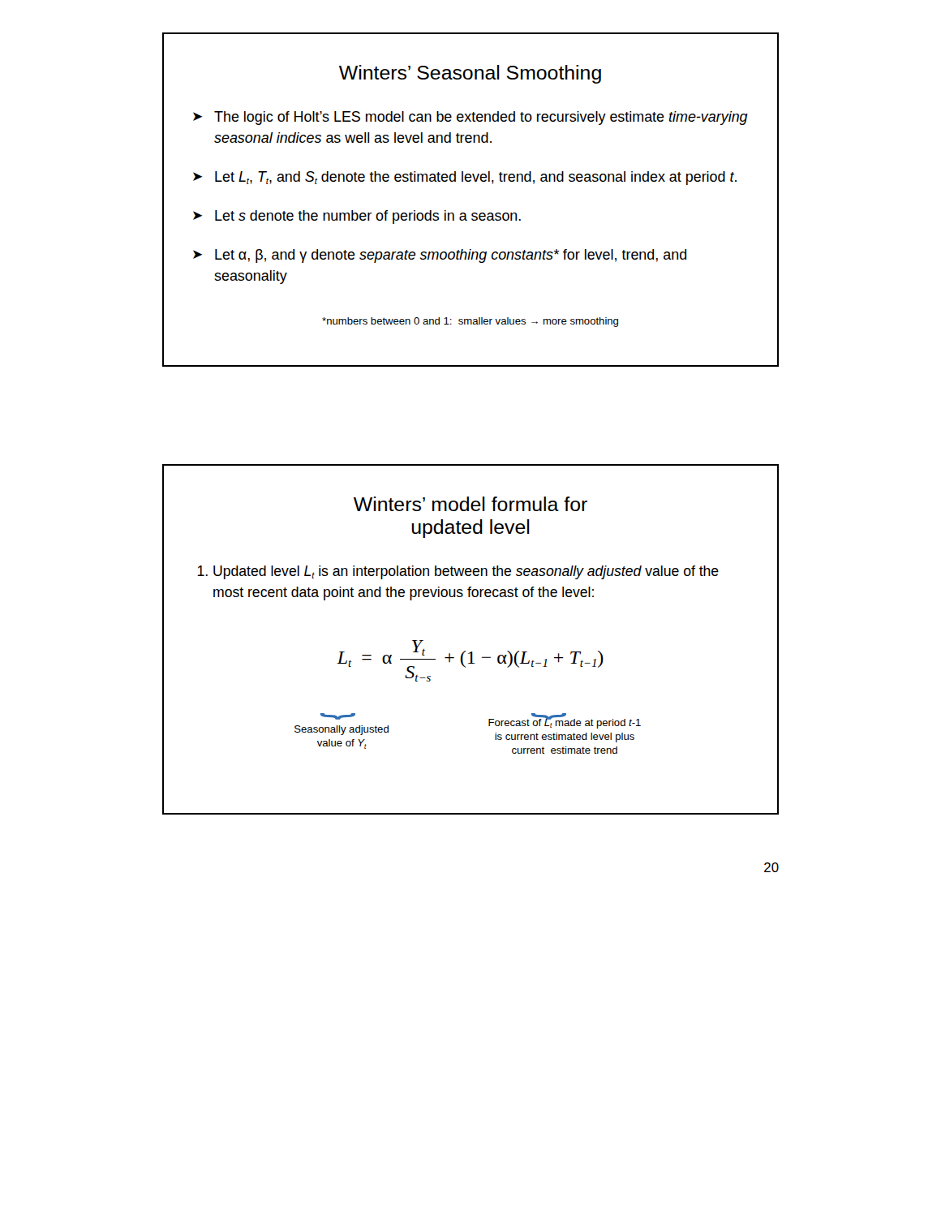Winters’ Seasonal Smoothing
The logic of Holt’s LES model can be extended to recursively estimate time-varying seasonal indices as well as level and trend.
Let Lt, Tt, and St denote the estimated level, trend, and seasonal index at period t.
Let s denote the number of periods in a season.
Let α, β, and γ denote separate smoothing constants* for level, trend, and seasonality
*numbers between 0 and 1: smaller values → more smoothing
Winters’ model formula for
updated level
Updated level Lt is an interpolation between the seasonally adjusted value of the most recent data point and the previous forecast of the level:
Lt = α Yt St−s + (1 − α)(Lt−1 + Tt−1)
⏟ ⏟
Seasonally adjusted
value of Yt
Forecast of Lt made at period t-1
is current estimated level plus
current estimate trend
20